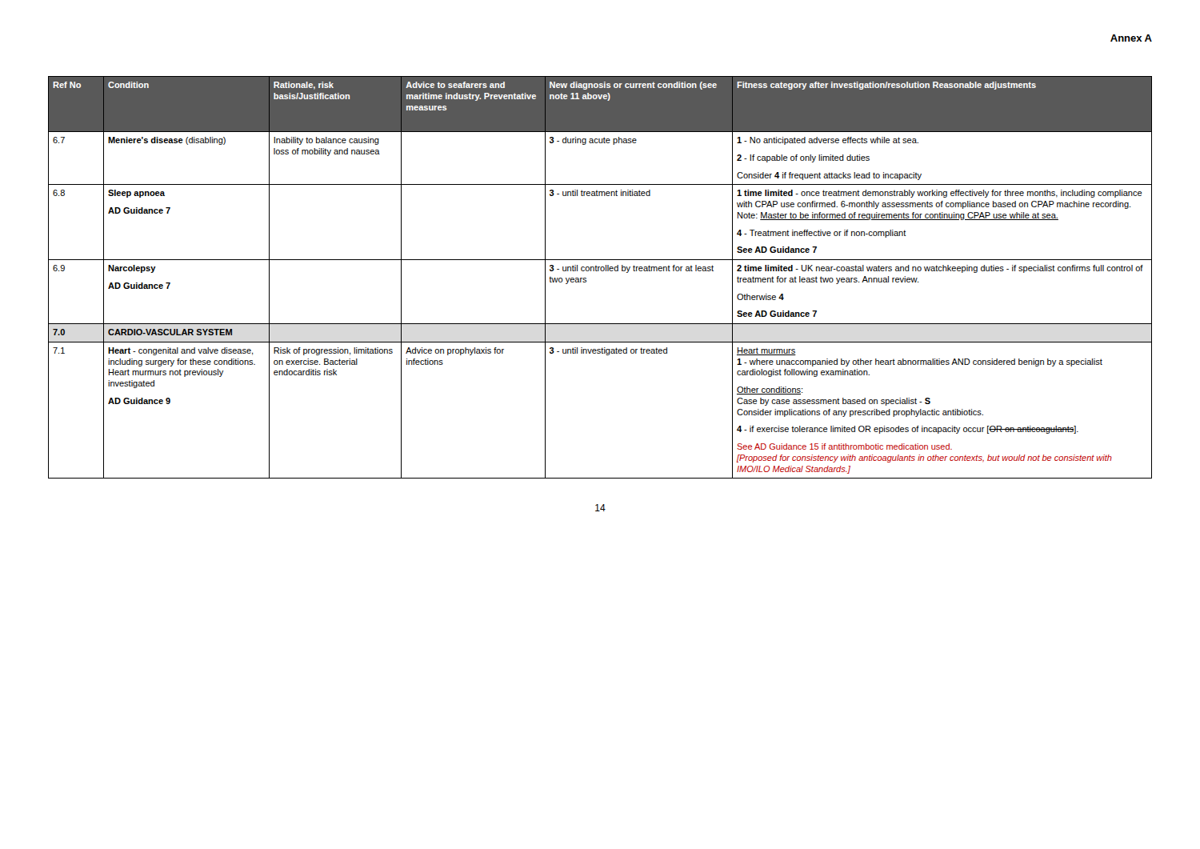Annex A
| Ref No | Condition | Rationale, risk basis/Justification | Advice to seafarers and maritime industry. Preventative measures | New diagnosis or current condition (see note 11 above) | Fitness category after investigation/resolution Reasonable adjustments |
| --- | --- | --- | --- | --- | --- |
| 6.7 | Meniere's disease (disabling) | Inability to balance causing loss of mobility and nausea | | 3 - during acute phase | 1 - No anticipated adverse effects while at sea. 2 - If capable of only limited duties Consider 4 if frequent attacks lead to incapacity |
| 6.8 | Sleep apnoea AD Guidance 7 | | | 3 - until treatment initiated | 1 time limited - once treatment demonstrably working effectively for three months, including compliance with CPAP use confirmed. 6-monthly assessments of compliance based on CPAP machine recording. Note: Master to be informed of requirements for continuing CPAP use while at sea. 4 - Treatment ineffective or if non-compliant See AD Guidance 7 |
| 6.9 | Narcolepsy AD Guidance 7 | | | 3 - until controlled by treatment for at least two years | 2 time limited - UK near-coastal waters and no watchkeeping duties - if specialist confirms full control of treatment for at least two years. Annual review. Otherwise 4 See AD Guidance 7 |
| 7.0 | CARDIO-VASCULAR SYSTEM | | | | |
| 7.1 | Heart - congenital and valve disease, including surgery for these conditions. Heart murmurs not previously investigated AD Guidance 9 | Risk of progression, limitations on exercise. Bacterial endocarditis risk | Advice on prophylaxis for infections | 3 - until investigated or treated | Heart murmurs 1 - where unaccompanied by other heart abnormalities AND considered benign by a specialist cardiologist following examination. Other conditions : Case by case assessment based on specialist - S Consider implications of any prescribed prophylactic antibiotics. 4 - if exercise tolerance limited OR episodes of incapacity occur [ OR on anticoagulants ]. See AD Guidance 15 if antithrombotic medication used. [Proposed for consistency with anticoagulants in other contexts, but would not be consistent with IMO/ILO Medical Standards.] |
14